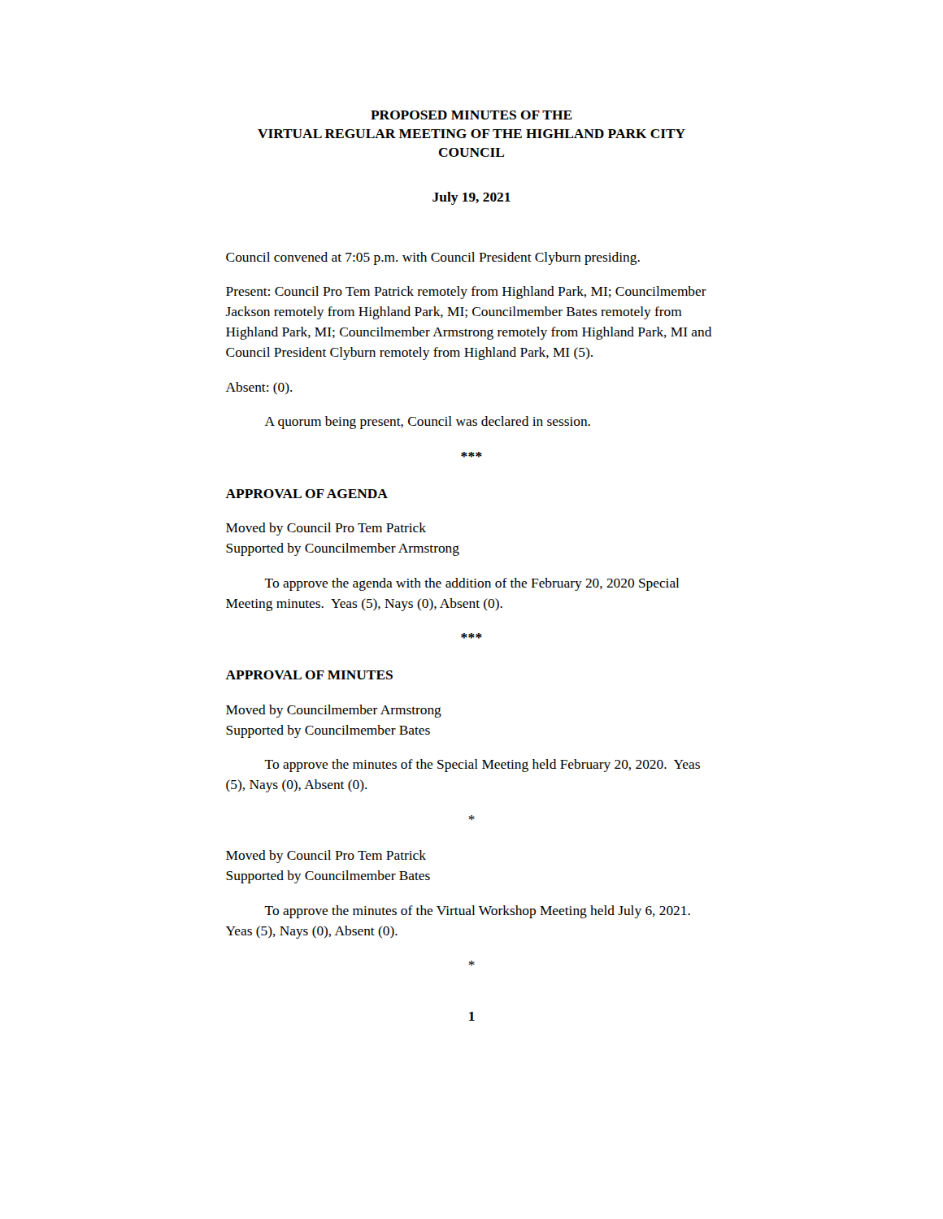Proposed Minutes of the
Virtual Regular Meeting of the Highland Park City Council
July 19, 2021
Council convened at 7:05 p.m. with Council President Clyburn presiding.
Present: Council Pro Tem Patrick remotely from Highland Park, MI; Councilmember Jackson remotely from Highland Park, MI; Councilmember Bates remotely from Highland Park, MI; Councilmember Armstrong remotely from Highland Park, MI and Council President Clyburn remotely from Highland Park, MI (5).
Absent: (0).
A quorum being present, Council was declared in session.
***
Approval of Agenda
Moved by Council Pro Tem Patrick Supported by Councilmember Armstrong
To approve the agenda with the addition of the February 20, 2020 Special Meeting minutes. Yeas (5), Nays (0), Absent (0).
***
Approval of Minutes
Moved by Councilmember Armstrong Supported by Councilmember Bates
To approve the minutes of the Special Meeting held February 20, 2020. Yeas (5), Nays (0), Absent (0).
*
Moved by Council Pro Tem Patrick Supported by Councilmember Bates
To approve the minutes of the Virtual Workshop Meeting held July 6, 2021. Yeas (5), Nays (0), Absent (0).
*
1